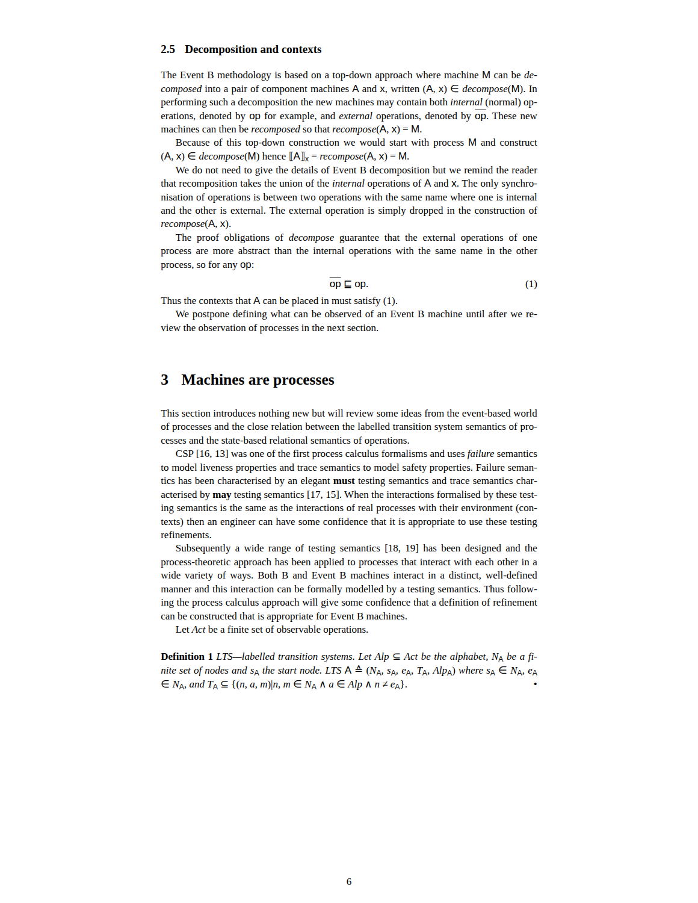2.5 Decomposition and contexts
The Event B methodology is based on a top-down approach where machine M can be decomposed into a pair of component machines A and x, written (A, x) ∈ decompose(M). In performing such a decomposition the new machines may contain both internal (normal) operations, denoted by op for example, and external operations, denoted by op. These new machines can then be recomposed so that recompose(A, x) = M.
Because of this top-down construction we would start with process M and construct (A, x) ∈ decompose(M) hence ⟦A⟧x = recompose(A, x) = M.
We do not need to give the details of Event B decomposition but we remind the reader that recomposition takes the union of the internal operations of A and x. The only synchronisation of operations is between two operations with the same name where one is internal and the other is external. The external operation is simply dropped in the construction of recompose(A, x).
The proof obligations of decompose guarantee that the external operations of one process are more abstract than the internal operations with the same name in the other process, so for any op:
op ⊑ op.(1)
Thus the contexts that A can be placed in must satisfy (1).
We postpone defining what can be observed of an Event B machine until after we review the observation of processes in the next section.
3 Machines are processes
This section introduces nothing new but will review some ideas from the event-based world of processes and the close relation between the labelled transition system semantics of processes and the state-based relational semantics of operations.
CSP [16, 13] was one of the first process calculus formalisms and uses failure semantics to model liveness properties and trace semantics to model safety properties. Failure semantics has been characterised by an elegant must testing semantics and trace semantics characterised by may testing semantics [17, 15]. When the interactions formalised by these testing semantics is the same as the interactions of real processes with their environment (contexts) then an engineer can have some confidence that it is appropriate to use these testing refinements.
Subsequently a wide range of testing semantics [18, 19] has been designed and the process-theoretic approach has been applied to processes that interact with each other in a wide variety of ways. Both B and Event B machines interact in a distinct, well-defined manner and this interaction can be formally modelled by a testing semantics. Thus following the process calculus approach will give some confidence that a definition of refinement can be constructed that is appropriate for Event B machines.
Let Act be a finite set of observable operations.
Definition 1 LTS—labelled transition systems. Let Alp ⊆ Act be the alphabet, NA be a finite set of nodes and sA the start node. LTS A ≙ (NA, sA, eA, TA, Alp A) where sA ∈ NA, eA ∈ NA, and TA ⊆ {(n, a, m)|n, m ∈ NA ∧ a ∈ Alp ∧ n ≠ eA}. •
6